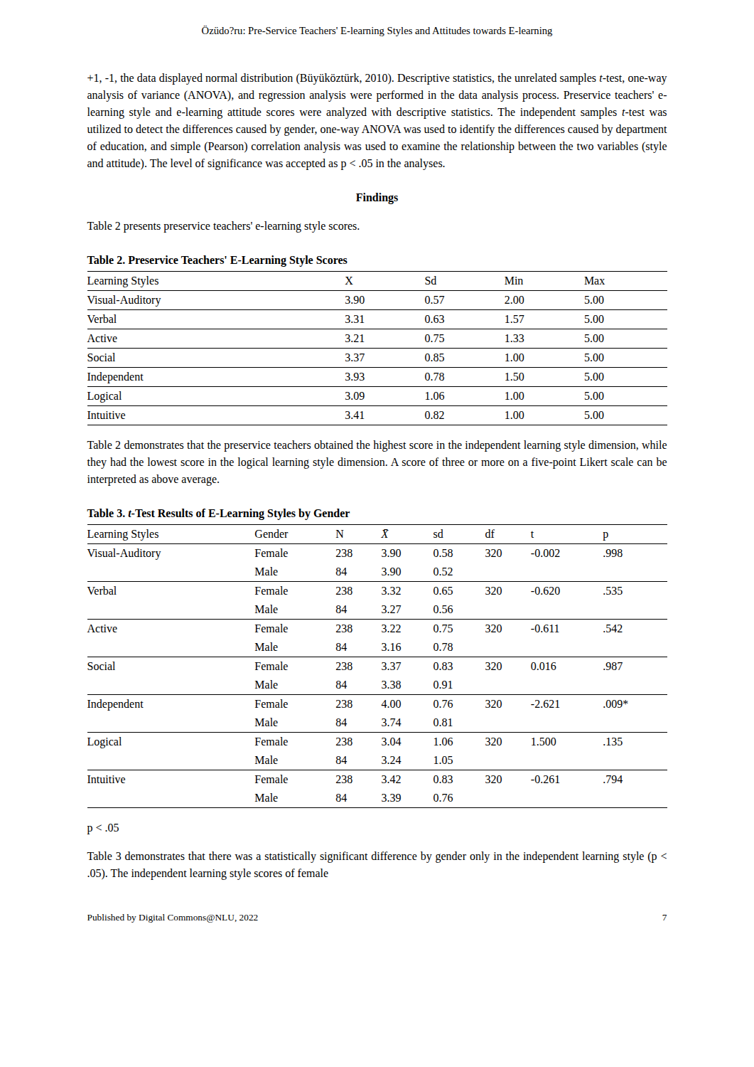Özüdo?ru: Pre-Service Teachers' E-learning Styles and Attitudes towards E-learning
+1, -1, the data displayed normal distribution (Büyüköztürk, 2010). Descriptive statistics, the unrelated samples t-test, one-way analysis of variance (ANOVA), and regression analysis were performed in the data analysis process. Preservice teachers' e-learning style and e-learning attitude scores were analyzed with descriptive statistics. The independent samples t-test was utilized to detect the differences caused by gender, one-way ANOVA was used to identify the differences caused by department of education, and simple (Pearson) correlation analysis was used to examine the relationship between the two variables (style and attitude). The level of significance was accepted as p < .05 in the analyses.
Findings
Table 2 presents preservice teachers' e-learning style scores.
Table 2. Preservice Teachers' E-Learning Style Scores
| Learning Styles | X | Sd | Min | Max |
| --- | --- | --- | --- | --- |
| Visual-Auditory | 3.90 | 0.57 | 2.00 | 5.00 |
| Verbal | 3.31 | 0.63 | 1.57 | 5.00 |
| Active | 3.21 | 0.75 | 1.33 | 5.00 |
| Social | 3.37 | 0.85 | 1.00 | 5.00 |
| Independent | 3.93 | 0.78 | 1.50 | 5.00 |
| Logical | 3.09 | 1.06 | 1.00 | 5.00 |
| Intuitive | 3.41 | 0.82 | 1.00 | 5.00 |
Table 2 demonstrates that the preservice teachers obtained the highest score in the independent learning style dimension, while they had the lowest score in the logical learning style dimension. A score of three or more on a five-point Likert scale can be interpreted as above average.
Table 3. t-Test Results of E-Learning Styles by Gender
| Learning Styles | Gender | N | X̄ | sd | df | t | p |
| --- | --- | --- | --- | --- | --- | --- | --- |
| Visual-Auditory | Female | 238 | 3.90 | 0.58 | 320 | -0.002 | .998 |
| | Male | 84 | 3.90 | 0.52 | | | |
| Verbal | Female | 238 | 3.32 | 0.65 | 320 | -0.620 | .535 |
| | Male | 84 | 3.27 | 0.56 | | | |
| Active | Female | 238 | 3.22 | 0.75 | 320 | -0.611 | .542 |
| | Male | 84 | 3.16 | 0.78 | | | |
| Social | Female | 238 | 3.37 | 0.83 | 320 | 0.016 | .987 |
| | Male | 84 | 3.38 | 0.91 | | | |
| Independent | Female | 238 | 4.00 | 0.76 | 320 | -2.621 | .009* |
| | Male | 84 | 3.74 | 0.81 | | | |
| Logical | Female | 238 | 3.04 | 1.06 | 320 | 1.500 | .135 |
| | Male | 84 | 3.24 | 1.05 | | | |
| Intuitive | Female | 238 | 3.42 | 0.83 | 320 | -0.261 | .794 |
| | Male | 84 | 3.39 | 0.76 | | | |
p < .05
Table 3 demonstrates that there was a statistically significant difference by gender only in the independent learning style (p < .05). The independent learning style scores of female
Published by Digital Commons@NLU, 2022 7